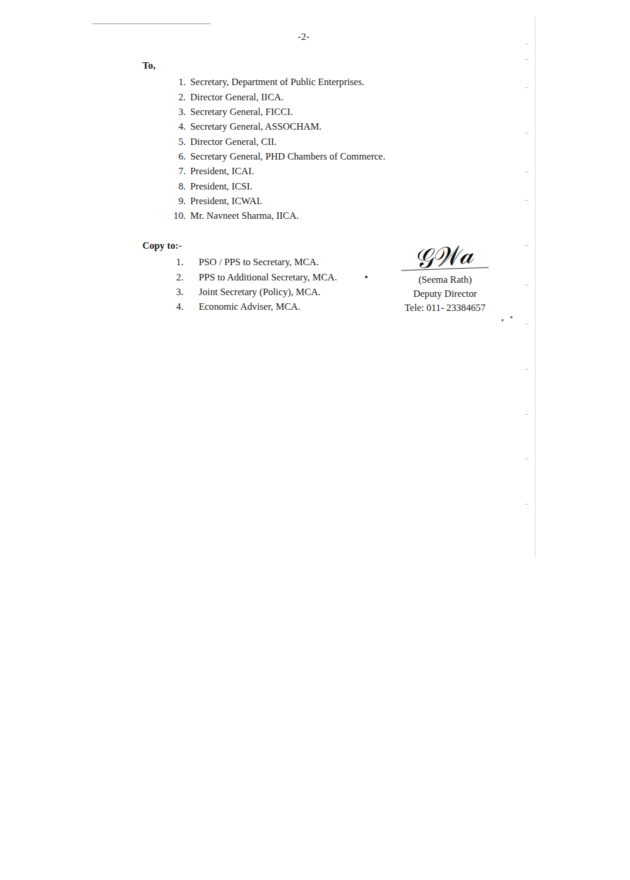-2-
To,
1. Secretary, Department of Public Enterprises.
2. Director General, IICA.
3. Secretary General, FICCI.
4. Secretary General, ASSOCHAM.
5. Director General, CII.
6. Secretary General, PHD Chambers of Commerce.
7. President, ICAI.
8. President, ICSI.
9. President, ICWAI.
10. Mr. Navneet Sharma, IICA.
Copy to:-
1. PSO / PPS to Secretary, MCA.
2. PPS to Additional Secretary, MCA.•
3. Joint Secretary (Policy), MCA.
4. Economic Adviser, MCA.
𝒢𝒲𝒶
(Seema Rath)
Deputy Director
Tele: 011- 23384657
• •